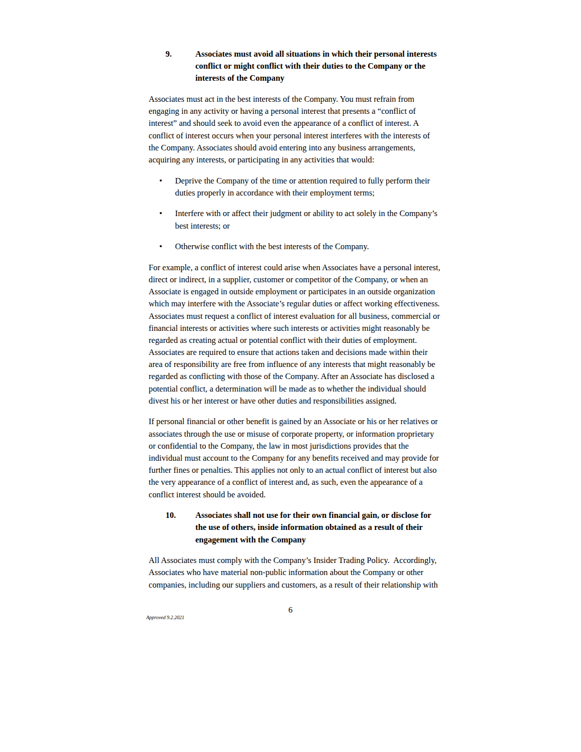9.
Associates must avoid all situations in which their personal interests conflict or might conflict with their duties to the Company or the interests of the Company
Associates must act in the best interests of the Company. You must refrain from engaging in any activity or having a personal interest that presents a “conflict of interest” and should seek to avoid even the appearance of a conflict of interest. A conflict of interest occurs when your personal interest interferes with the interests of the Company. Associates should avoid entering into any business arrangements, acquiring any interests, or participating in any activities that would:
Deprive the Company of the time or attention required to fully perform their duties properly in accordance with their employment terms;
Interfere with or affect their judgment or ability to act solely in the Company’s best interests; or
Otherwise conflict with the best interests of the Company.
For example, a conflict of interest could arise when Associates have a personal interest, direct or indirect, in a supplier, customer or competitor of the Company, or when an Associate is engaged in outside employment or participates in an outside organization which may interfere with the Associate’s regular duties or affect working effectiveness. Associates must request a conflict of interest evaluation for all business, commercial or financial interests or activities where such interests or activities might reasonably be regarded as creating actual or potential conflict with their duties of employment. Associates are required to ensure that actions taken and decisions made within their area of responsibility are free from influence of any interests that might reasonably be regarded as conflicting with those of the Company. After an Associate has disclosed a potential conflict, a determination will be made as to whether the individual should divest his or her interest or have other duties and responsibilities assigned.
If personal financial or other benefit is gained by an Associate or his or her relatives or associates through the use or misuse of corporate property, or information proprietary or confidential to the Company, the law in most jurisdictions provides that the individual must account to the Company for any benefits received and may provide for further fines or penalties. This applies not only to an actual conflict of interest but also the very appearance of a conflict of interest and, as such, even the appearance of a conflict interest should be avoided.
10.
Associates shall not use for their own financial gain, or disclose for the use of others, inside information obtained as a result of their engagement with the Company
All Associates must comply with the Company’s Insider Trading Policy. Accordingly, Associates who have material non-public information about the Company or other companies, including our suppliers and customers, as a result of their relationship with
6
Approved 9.2.2021